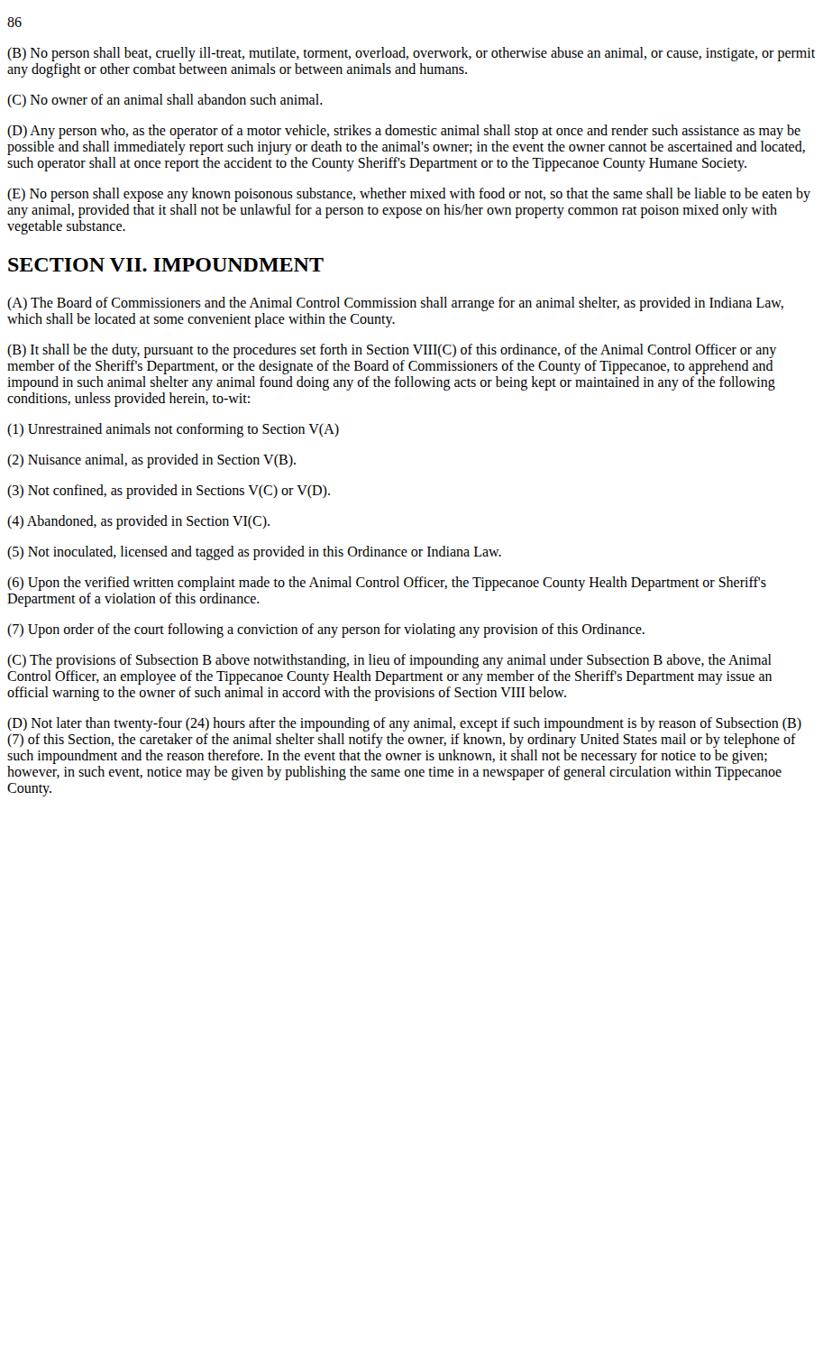86
(B) No person shall beat, cruelly ill-treat, mutilate, torment, overload, overwork, or otherwise abuse an animal, or cause, instigate, or permit any dogfight or other combat between animals or between animals and humans.
(C) No owner of an animal shall abandon such animal.
(D) Any person who, as the operator of a motor vehicle, strikes a domestic animal shall stop at once and render such assistance as may be possible and shall immediately report such injury or death to the animal's owner; in the event the owner cannot be ascertained and located, such operator shall at once report the accident to the County Sheriff's Department or to the Tippecanoe County Humane Society.
(E) No person shall expose any known poisonous substance, whether mixed with food or not, so that the same shall be liable to be eaten by any animal, provided that it shall not be unlawful for a person to expose on his/her own property common rat poison mixed only with vegetable substance.
SECTION VII. IMPOUNDMENT
(A) The Board of Commissioners and the Animal Control Commission shall arrange for an animal shelter, as provided in Indiana Law, which shall be located at some convenient place within the County.
(B) It shall be the duty, pursuant to the procedures set forth in Section VIII(C) of this ordinance, of the Animal Control Officer or any member of the Sheriff's Department, or the designate of the Board of Commissioners of the County of Tippecanoe, to apprehend and impound in such animal shelter any animal found doing any of the following acts or being kept or maintained in any of the following conditions, unless provided herein, to-wit:
(1) Unrestrained animals not conforming to Section V(A)
(2) Nuisance animal, as provided in Section V(B).
(3) Not confined, as provided in Sections V(C) or V(D).
(4) Abandoned, as provided in Section VI(C).
(5) Not inoculated, licensed and tagged as provided in this Ordinance or Indiana Law.
(6) Upon the verified written complaint made to the Animal Control Officer, the Tippecanoe County Health Department or Sheriff's Department of a violation of this ordinance.
(7) Upon order of the court following a conviction of any person for violating any provision of this Ordinance.
(C) The provisions of Subsection B above notwithstanding, in lieu of impounding any animal under Subsection B above, the Animal Control Officer, an employee of the Tippecanoe County Health Department or any member of the Sheriff's Department may issue an official warning to the owner of such animal in accord with the provisions of Section VIII below.
(D) Not later than twenty-four (24) hours after the impounding of any animal, except if such impoundment is by reason of Subsection (B) (7) of this Section, the caretaker of the animal shelter shall notify the owner, if known, by ordinary United States mail or by telephone of such impoundment and the reason therefore. In the event that the owner is unknown, it shall not be necessary for notice to be given; however, in such event, notice may be given by publishing the same one time in a newspaper of general circulation within Tippecanoe County.